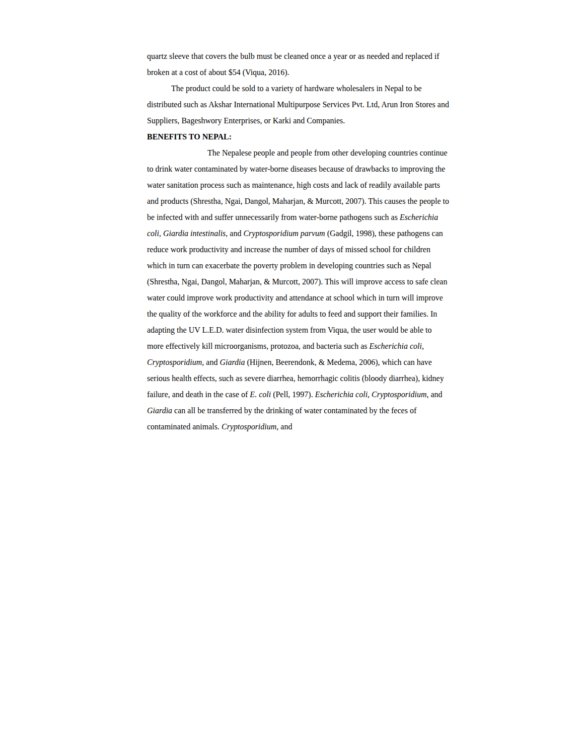quartz sleeve that covers the bulb must be cleaned once a year or as needed and replaced if broken at a cost of about $54 (Viqua, 2016).
The product could be sold to a variety of hardware wholesalers in Nepal to be distributed such as Akshar International Multipurpose Services Pvt. Ltd, Arun Iron Stores and Suppliers, Bageshwory Enterprises, or Karki and Companies.
Benefits to Nepal:
The Nepalese people and people from other developing countries continue to drink water contaminated by water-borne diseases because of drawbacks to improving the water sanitation process such as maintenance, high costs and lack of readily available parts and products (Shrestha, Ngai, Dangol, Maharjan, & Murcott, 2007). This causes the people to be infected with and suffer unnecessarily from water-borne pathogens such as Escherichia coli, Giardia intestinalis, and Cryptosporidium parvum (Gadgil, 1998), these pathogens can reduce work productivity and increase the number of days of missed school for children which in turn can exacerbate the poverty problem in developing countries such as Nepal (Shrestha, Ngai, Dangol, Maharjan, & Murcott, 2007). This will improve access to safe clean water could improve work productivity and attendance at school which in turn will improve the quality of the workforce and the ability for adults to feed and support their families. In adapting the UV L.E.D. water disinfection system from Viqua, the user would be able to more effectively kill microorganisms, protozoa, and bacteria such as Escherichia coli, Cryptosporidium, and Giardia (Hijnen, Beerendonk, & Medema, 2006), which can have serious health effects, such as severe diarrhea, hemorrhagic colitis (bloody diarrhea), kidney failure, and death in the case of E. coli (Pell, 1997). Escherichia coli, Cryptosporidium, and Giardia can all be transferred by the drinking of water contaminated by the feces of contaminated animals. Cryptosporidium, and